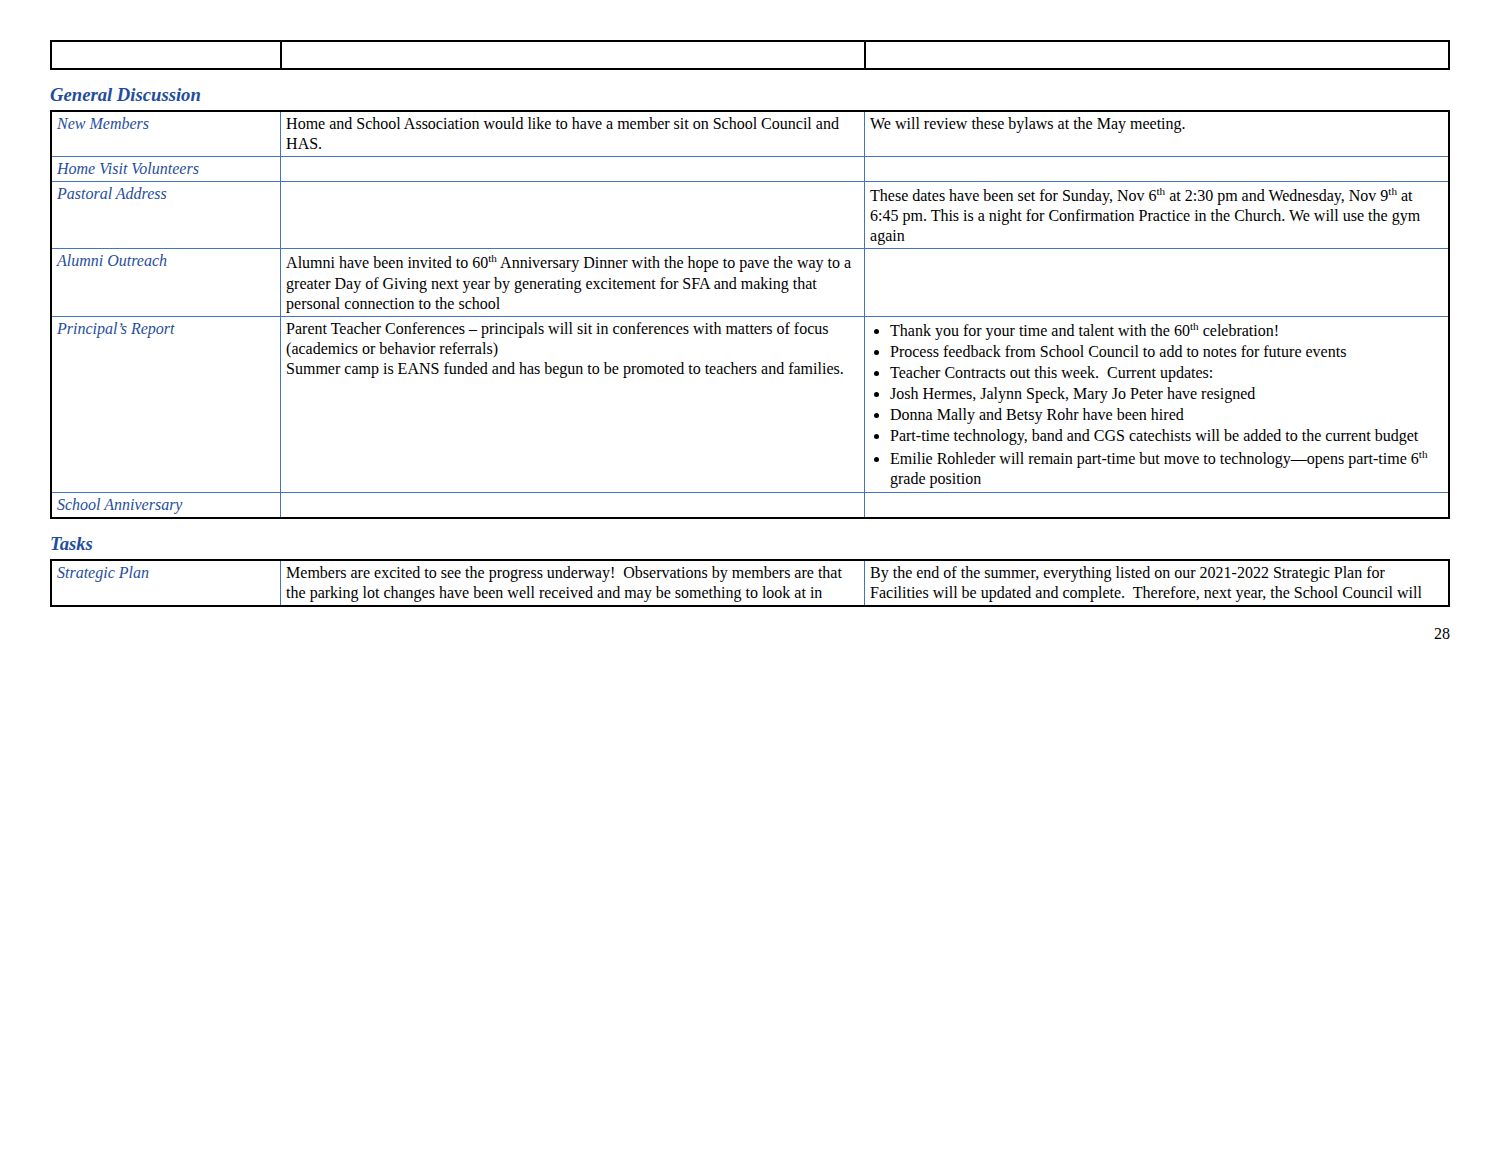General Discussion
| New Members | Home and School Association would like to have a member sit on School Council and HAS. | We will review these bylaws at the May meeting. |
| Home Visit Volunteers | | |
| Pastoral Address | | These dates have been set for Sunday, Nov 6 th at 2:30 pm and Wednesday, Nov 9 th at 6:45 pm. This is a night for Confirmation Practice in the Church. We will use the gym again |
| Alumni Outreach | Alumni have been invited to 60 th Anniversary Dinner with the hope to pave the way to a greater Day of Giving next year by generating excitement for SFA and making that personal connection to the school | |
| Principal’s Report | Parent Teacher Conferences – principals will sit in conferences with matters of focus (academics or behavior referrals) Summer camp is EANS funded and has begun to be promoted to teachers and families. | Thank you for your time and talent with the 60 th celebration! Process feedback from School Council to add to notes for future events Teacher Contracts out this week. Current updates: Josh Hermes, Jalynn Speck, Mary Jo Peter have resigned Donna Mally and Betsy Rohr have been hired Part-time technology, band and CGS catechists will be added to the current budget Emilie Rohleder will remain part-time but move to technology—opens part-time 6 th grade position |
| School Anniversary | | |
Tasks
| Strategic Plan | Members are excited to see the progress underway! Observations by members are that the parking lot changes have been well received and may be something to look at in | By the end of the summer, everything listed on our 2021-2022 Strategic Plan for Facilities will be updated and complete. Therefore, next year, the School Council will |
28